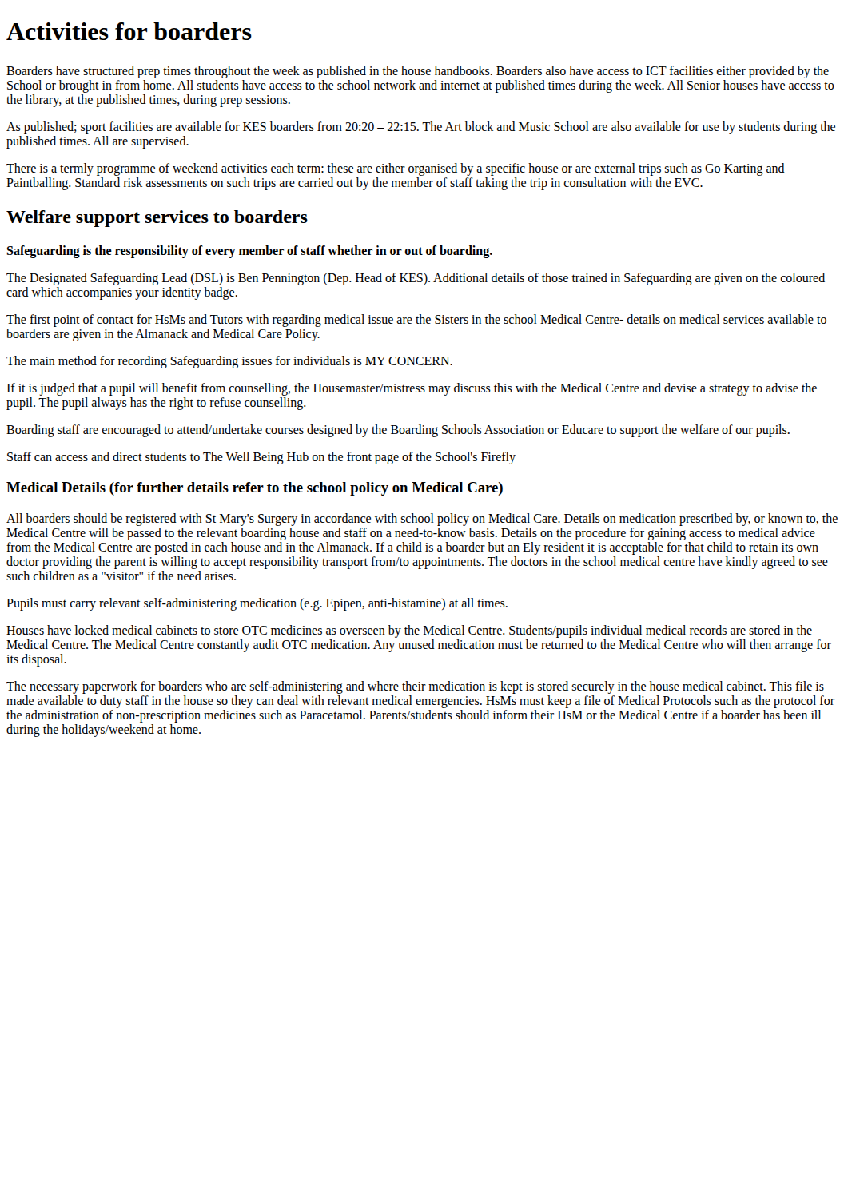Activities for boarders
Boarders have structured prep times throughout the week as published in the house handbooks. Boarders also have access to ICT facilities either provided by the School or brought in from home. All students have access to the school network and internet at published times during the week. All Senior houses have access to the library, at the published times, during prep sessions.
As published; sport facilities are available for KES boarders from 20:20 – 22:15. The Art block and Music School are also available for use by students during the published times. All are supervised.
There is a termly programme of weekend activities each term: these are either organised by a specific house or are external trips such as Go Karting and Paintballing. Standard risk assessments on such trips are carried out by the member of staff taking the trip in consultation with the EVC.
Welfare support services to boarders
Safeguarding is the responsibility of every member of staff whether in or out of boarding.
The Designated Safeguarding Lead (DSL) is Ben Pennington (Dep. Head of KES). Additional details of those trained in Safeguarding are given on the coloured card which accompanies your identity badge.
The first point of contact for HsMs and Tutors with regarding medical issue are the Sisters in the school Medical Centre- details on medical services available to boarders are given in the Almanack and Medical Care Policy.
The main method for recording Safeguarding issues for individuals is MY CONCERN.
If it is judged that a pupil will benefit from counselling, the Housemaster/mistress may discuss this with the Medical Centre and devise a strategy to advise the pupil. The pupil always has the right to refuse counselling.
Boarding staff are encouraged to attend/undertake courses designed by the Boarding Schools Association or Educare to support the welfare of our pupils.
Staff can access and direct students to The Well Being Hub on the front page of the School's Firefly
Medical Details (for further details refer to the school policy on Medical Care)
All boarders should be registered with St Mary's Surgery in accordance with school policy on Medical Care. Details on medication prescribed by, or known to, the Medical Centre will be passed to the relevant boarding house and staff on a need-to-know basis. Details on the procedure for gaining access to medical advice from the Medical Centre are posted in each house and in the Almanack. If a child is a boarder but an Ely resident it is acceptable for that child to retain its own doctor providing the parent is willing to accept responsibility transport from/to appointments. The doctors in the school medical centre have kindly agreed to see such children as a "visitor" if the need arises.
Pupils must carry relevant self-administering medication (e.g. Epipen, anti-histamine) at all times.
Houses have locked medical cabinets to store OTC medicines as overseen by the Medical Centre. Students/pupils individual medical records are stored in the Medical Centre. The Medical Centre constantly audit OTC medication. Any unused medication must be returned to the Medical Centre who will then arrange for its disposal.
The necessary paperwork for boarders who are self-administering and where their medication is kept is stored securely in the house medical cabinet. This file is made available to duty staff in the house so they can deal with relevant medical emergencies. HsMs must keep a file of Medical Protocols such as the protocol for the administration of non-prescription medicines such as Paracetamol. Parents/students should inform their HsM or the Medical Centre if a boarder has been ill during the holidays/weekend at home.